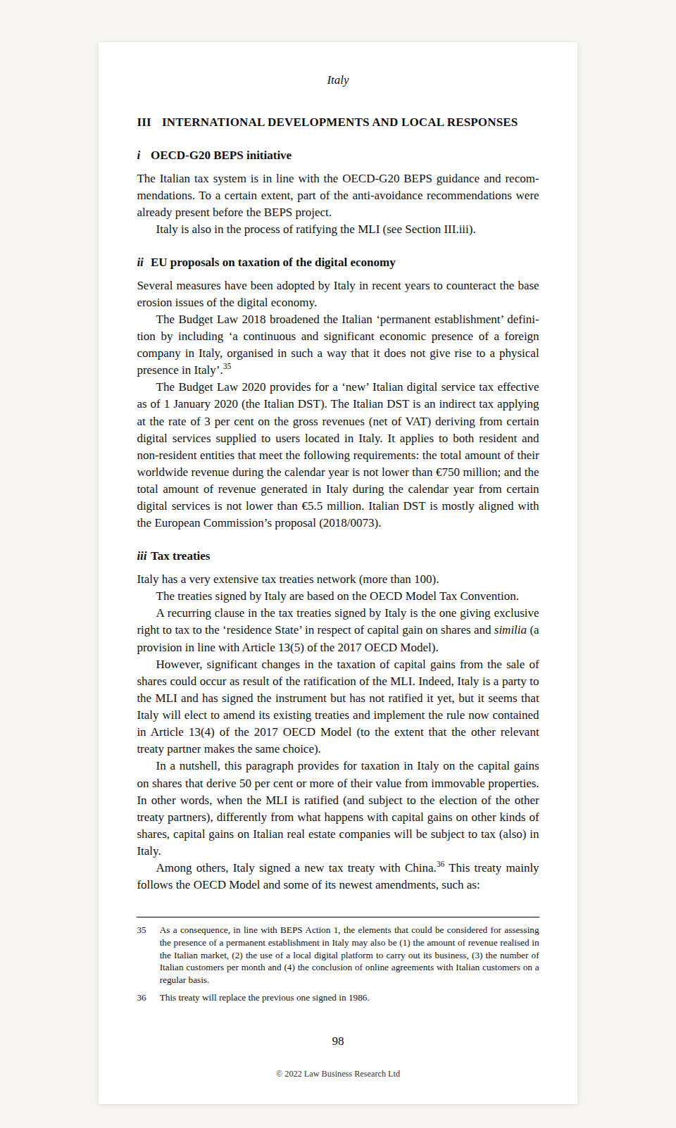Italy
IIIINTERNATIONAL DEVELOPMENTS AND LOCAL RESPONSES
i OECD-G20 BEPS initiative
The Italian tax system is in line with the OECD-G20 BEPS guidance and recommendations. To a certain extent, part of the anti-avoidance recommendations were already present before the BEPS project.
Italy is also in the process of ratifying the MLI (see Section III.iii).
ii EU proposals on taxation of the digital economy
Several measures have been adopted by Italy in recent years to counteract the base erosion issues of the digital economy.
The Budget Law 2018 broadened the Italian ‘permanent establishment’ definition by including ‘a continuous and significant economic presence of a foreign company in Italy, organised in such a way that it does not give rise to a physical presence in Italy’.35
The Budget Law 2020 provides for a ‘new’ Italian digital service tax effective as of 1 January 2020 (the Italian DST). The Italian DST is an indirect tax applying at the rate of 3 per cent on the gross revenues (net of VAT) deriving from certain digital services supplied to users located in Italy. It applies to both resident and non-resident entities that meet the following requirements: the total amount of their worldwide revenue during the calendar year is not lower than €750 million; and the total amount of revenue generated in Italy during the calendar year from certain digital services is not lower than €5.5 million. Italian DST is mostly aligned with the European Commission’s proposal (2018/0073).
iii Tax treaties
Italy has a very extensive tax treaties network (more than 100).
The treaties signed by Italy are based on the OECD Model Tax Convention.
A recurring clause in the tax treaties signed by Italy is the one giving exclusive right to tax to the ‘residence State’ in respect of capital gain on shares and similia (a provision in line with Article 13(5) of the 2017 OECD Model).
However, significant changes in the taxation of capital gains from the sale of shares could occur as result of the ratification of the MLI. Indeed, Italy is a party to the MLI and has signed the instrument but has not ratified it yet, but it seems that Italy will elect to amend its existing treaties and implement the rule now contained in Article 13(4) of the 2017 OECD Model (to the extent that the other relevant treaty partner makes the same choice).
In a nutshell, this paragraph provides for taxation in Italy on the capital gains on shares that derive 50 per cent or more of their value from immovable properties. In other words, when the MLI is ratified (and subject to the election of the other treaty partners), differently from what happens with capital gains on other kinds of shares, capital gains on Italian real estate companies will be subject to tax (also) in Italy.
Among others, Italy signed a new tax treaty with China.36 This treaty mainly follows the OECD Model and some of its newest amendments, such as:
35 As a consequence, in line with BEPS Action 1, the elements that could be considered for assessing the presence of a permanent establishment in Italy may also be (1) the amount of revenue realised in the Italian market, (2) the use of a local digital platform to carry out its business, (3) the number of Italian customers per month and (4) the conclusion of online agreements with Italian customers on a regular basis.
36 This treaty will replace the previous one signed in 1986.
98
© 2022 Law Business Research Ltd